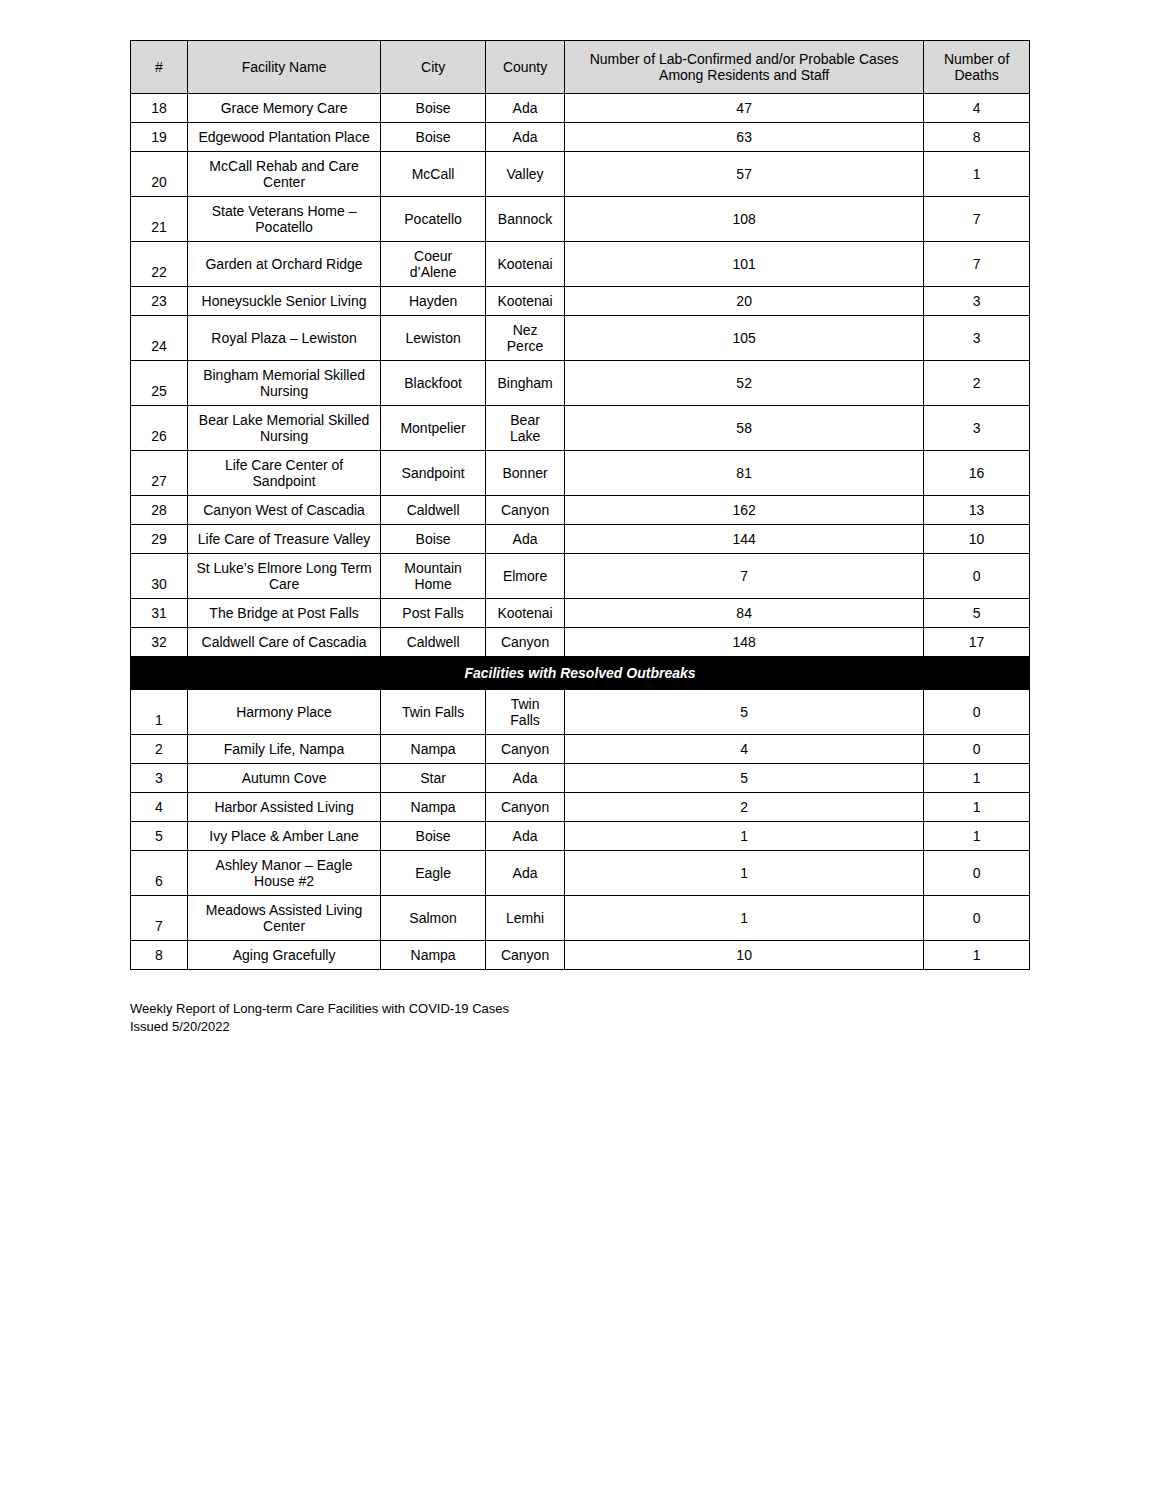| # | Facility Name | City | County | Number of Lab-Confirmed and/or Probable Cases Among Residents and Staff | Number of Deaths |
| --- | --- | --- | --- | --- | --- |
| 18 | Grace Memory Care | Boise | Ada | 47 | 4 |
| 19 | Edgewood Plantation Place | Boise | Ada | 63 | 8 |
| 20 | McCall Rehab and Care Center | McCall | Valley | 57 | 1 |
| 21 | State Veterans Home – Pocatello | Pocatello | Bannock | 108 | 7 |
| 22 | Garden at Orchard Ridge | Coeur d’Alene | Kootenai | 101 | 7 |
| 23 | Honeysuckle Senior Living | Hayden | Kootenai | 20 | 3 |
| 24 | Royal Plaza – Lewiston | Lewiston | Nez Perce | 105 | 3 |
| 25 | Bingham Memorial Skilled Nursing | Blackfoot | Bingham | 52 | 2 |
| 26 | Bear Lake Memorial Skilled Nursing | Montpelier | Bear Lake | 58 | 3 |
| 27 | Life Care Center of Sandpoint | Sandpoint | Bonner | 81 | 16 |
| 28 | Canyon West of Cascadia | Caldwell | Canyon | 162 | 13 |
| 29 | Life Care of Treasure Valley | Boise | Ada | 144 | 10 |
| 30 | St Luke’s Elmore Long Term Care | Mountain Home | Elmore | 7 | 0 |
| 31 | The Bridge at Post Falls | Post Falls | Kootenai | 84 | 5 |
| 32 | Caldwell Care of Cascadia | Caldwell | Canyon | 148 | 17 |
| Facilities with Resolved Outbreaks |
| 1 | Harmony Place | Twin Falls | Twin Falls | 5 | 0 |
| 2 | Family Life, Nampa | Nampa | Canyon | 4 | 0 |
| 3 | Autumn Cove | Star | Ada | 5 | 1 |
| 4 | Harbor Assisted Living | Nampa | Canyon | 2 | 1 |
| 5 | Ivy Place & Amber Lane | Boise | Ada | 1 | 1 |
| 6 | Ashley Manor – Eagle House #2 | Eagle | Ada | 1 | 0 |
| 7 | Meadows Assisted Living Center | Salmon | Lemhi | 1 | 0 |
| 8 | Aging Gracefully | Nampa | Canyon | 10 | 1 |
Weekly Report of Long-term Care Facilities with COVID-19 Cases
Issued 5/20/2022